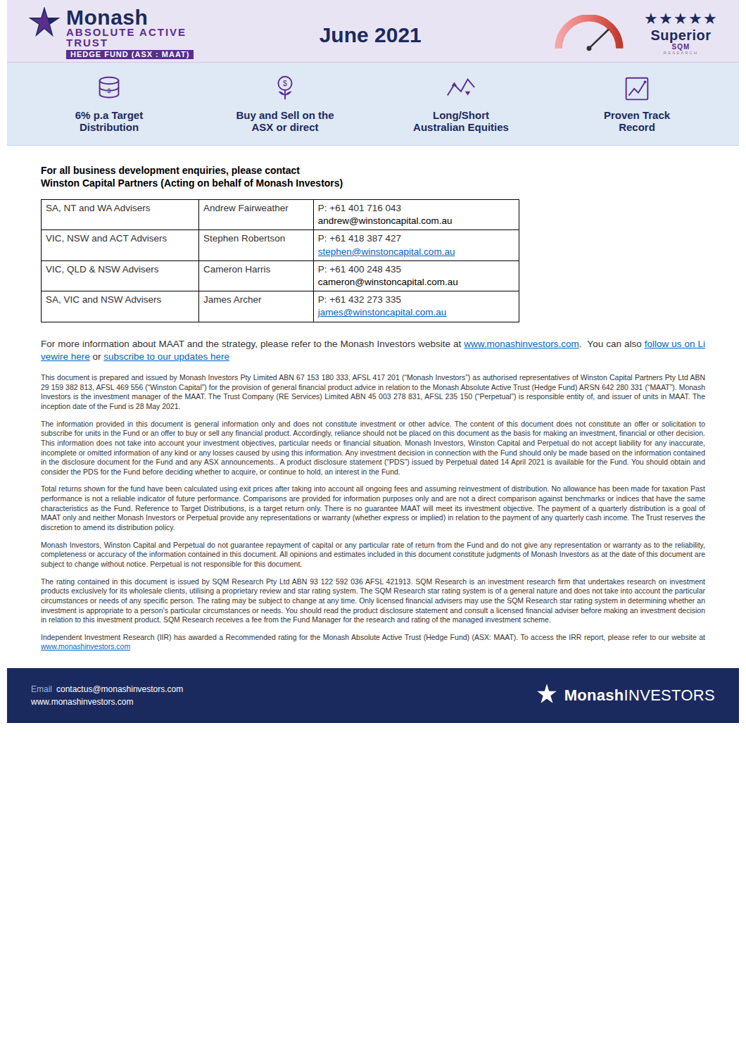Monash
ABSOLUTE ACTIVE
TRUST
HEDGE FUND (ASX : MAAT)
June 2021
★★★★★
Superior
SQMRESEARCH
$
6% p.a Target
Distribution
$
Buy and Sell on the
ASX or direct
Long/Short
Australian Equities
Proven Track
Record
For all business development enquiries, please contact Winston Capital Partners (Acting on behalf of Monash Investors)
| SA, NT and WA Advisers | Andrew Fairweather | P: +61 401 716 043 andrew@winstoncapital.com.au |
| VIC, NSW and ACT Advisers | Stephen Robertson | P: +61 418 387 427 stephen@winstoncapital.com.au |
| VIC, QLD & NSW Advisers | Cameron Harris | P: +61 400 248 435 cameron@winstoncapital.com.au |
| SA, VIC and NSW Advisers | James Archer | P: +61 432 273 335 james@winstoncapital.com.au |
For more information about MAAT and the strategy, please refer to the Monash Investors website at www.monashinvestors.com. You can also follow us on Livewire here or subscribe to our updates here
This document is prepared and issued by Monash Investors Pty Limited ABN 67 153 180 333, AFSL 417 201 (“Monash Investors”) as authorised representatives of Winston Capital Partners Pty Ltd ABN 29 159 382 813, AFSL 469 556 (“Winston Capital”) for the provision of general financial product advice in relation to the Monash Absolute Active Trust (Hedge Fund) ARSN 642 280 331 (“MAAT”). Monash Investors is the investment manager of the MAAT. The Trust Company (RE Services) Limited ABN 45 003 278 831, AFSL 235 150 (“Perpetual”) is responsible entity of, and issuer of units in MAAT. The inception date of the Fund is 28 May 2021.
The information provided in this document is general information only and does not constitute investment or other advice. The content of this document does not constitute an offer or solicitation to subscribe for units in the Fund or an offer to buy or sell any financial product. Accordingly, reliance should not be placed on this document as the basis for making an investment, financial or other decision. This information does not take into account your investment objectives, particular needs or financial situation. Monash Investors, Winston Capital and Perpetual do not accept liability for any inaccurate, incomplete or omitted information of any kind or any losses caused by using this information. Any investment decision in connection with the Fund should only be made based on the information contained in the disclosure document for the Fund and any ASX announcements.. A product disclosure statement (“PDS”) issued by Perpetual dated 14 April 2021 is available for the Fund. You should obtain and consider the PDS for the Fund before deciding whether to acquire, or continue to hold, an interest in the Fund.
Total returns shown for the fund have been calculated using exit prices after taking into account all ongoing fees and assuming reinvestment of distribution. No allowance has been made for taxation Past performance is not a reliable indicator of future performance. Comparisons are provided for information purposes only and are not a direct comparison against benchmarks or indices that have the same characteristics as the Fund. Reference to Target Distributions, is a target return only. There is no guarantee MAAT will meet its investment objective. The payment of a quarterly distribution is a goal of MAAT only and neither Monash Investors or Perpetual provide any representations or warranty (whether express or implied) in relation to the payment of any quarterly cash income. The Trust reserves the discretion to amend its distribution policy.
Monash Investors, Winston Capital and Perpetual do not guarantee repayment of capital or any particular rate of return from the Fund and do not give any representation or warranty as to the reliability, completeness or accuracy of the information contained in this document. All opinions and estimates included in this document constitute judgments of Monash Investors as at the date of this document are subject to change without notice. Perpetual is not responsible for this document.
The rating contained in this document is issued by SQM Research Pty Ltd ABN 93 122 592 036 AFSL 421913. SQM Research is an investment research firm that undertakes research on investment products exclusively for its wholesale clients, utilising a proprietary review and star rating system. The SQM Research star rating system is of a general nature and does not take into account the particular circumstances or needs of any specific person. The rating may be subject to change at any time. Only licensed financial advisers may use the SQM Research star rating system in determining whether an investment is appropriate to a person’s particular circumstances or needs. You should read the product disclosure statement and consult a licensed financial adviser before making an investment decision in relation to this investment product. SQM Research receives a fee from the Fund Manager for the research and rating of the managed investment scheme.
Independent Investment Research (IIR) has awarded a Recommended rating for the Monash Absolute Active Trust (Hedge Fund) (ASX: MAAT). To access the IRR report, please refer to our website at www.monashinvestors.com
Email contactus@monashinvestors.com
www.monashinvestors.com
MonashINVESTORS